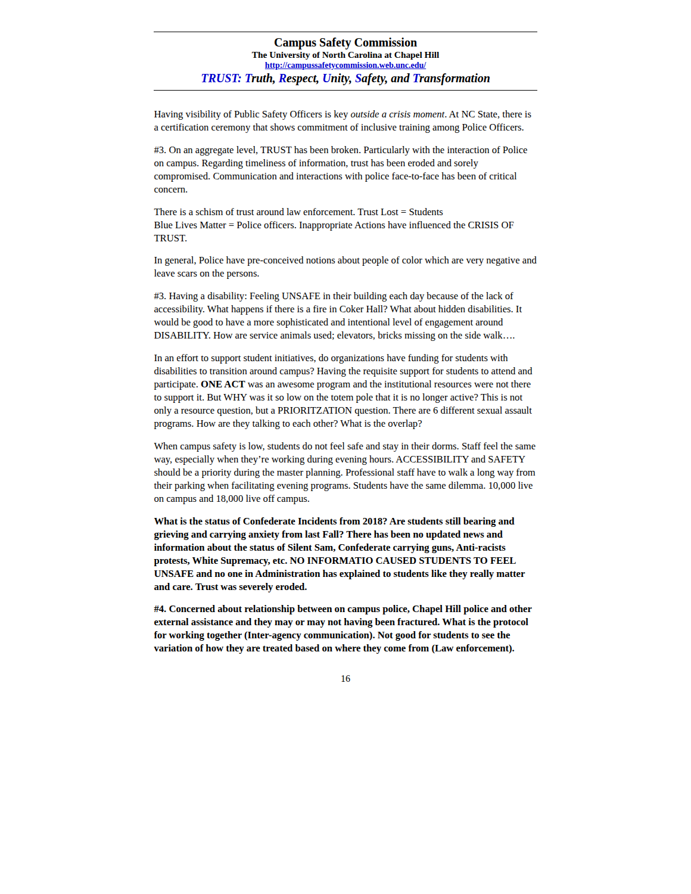Campus Safety Commission
The University of North Carolina at Chapel Hill
http://campussafetycommission.web.unc.edu/
TRUST: Truth, Respect, Unity, Safety, and Transformation
Having visibility of Public Safety Officers is key outside a crisis moment. At NC State, there is a certification ceremony that shows commitment of inclusive training among Police Officers.
#3. On an aggregate level, TRUST has been broken. Particularly with the interaction of Police on campus. Regarding timeliness of information, trust has been eroded and sorely compromised. Communication and interactions with police face-to-face has been of critical concern.
There is a schism of trust around law enforcement. Trust Lost = Students
Blue Lives Matter = Police officers. Inappropriate Actions have influenced the CRISIS OF TRUST.
In general, Police have pre-conceived notions about people of color which are very negative and leave scars on the persons.
#3. Having a disability: Feeling UNSAFE in their building each day because of the lack of accessibility. What happens if there is a fire in Coker Hall? What about hidden disabilities. It would be good to have a more sophisticated and intentional level of engagement around DISABILITY. How are service animals used; elevators, bricks missing on the side walk….
In an effort to support student initiatives, do organizations have funding for students with disabilities to transition around campus? Having the requisite support for students to attend and participate. ONE ACT was an awesome program and the institutional resources were not there to support it. But WHY was it so low on the totem pole that it is no longer active? This is not only a resource question, but a PRIORITZATION question. There are 6 different sexual assault programs. How are they talking to each other? What is the overlap?
When campus safety is low, students do not feel safe and stay in their dorms. Staff feel the same way, especially when they’re working during evening hours. ACCESSIBILITY and SAFETY should be a priority during the master planning. Professional staff have to walk a long way from their parking when facilitating evening programs. Students have the same dilemma. 10,000 live on campus and 18,000 live off campus.
What is the status of Confederate Incidents from 2018? Are students still bearing and grieving and carrying anxiety from last Fall? There has been no updated news and information about the status of Silent Sam, Confederate carrying guns, Anti-racists protests, White Supremacy, etc. NO INFORMATIO CAUSED STUDENTS TO FEEL UNSAFE and no one in Administration has explained to students like they really matter and care. Trust was severely eroded.
#4. Concerned about relationship between on campus police, Chapel Hill police and other external assistance and they may or may not having been fractured. What is the protocol for working together (Inter-agency communication). Not good for students to see the variation of how they are treated based on where they come from (Law enforcement).
16